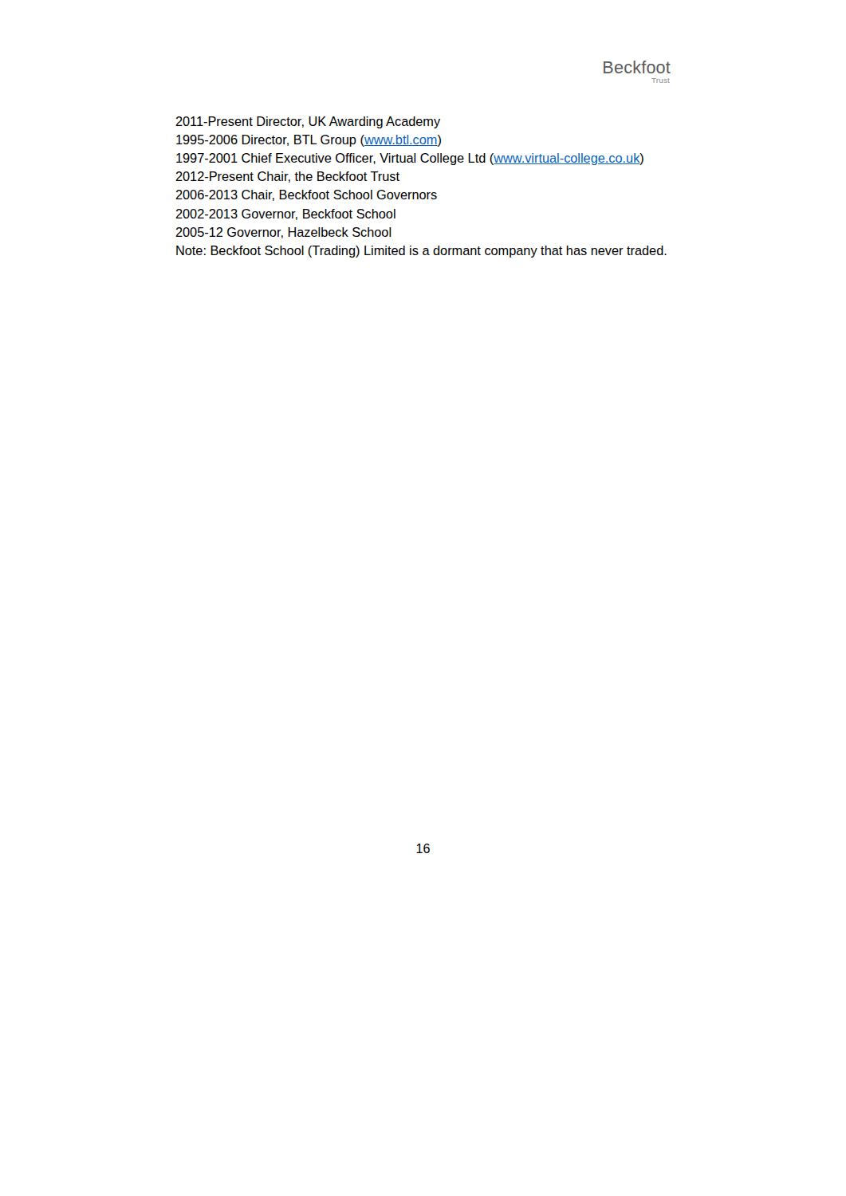Beckfoot Trust
2011-Present Director, UK Awarding Academy
1995-2006 Director, BTL Group (www.btl.com)
1997-2001 Chief Executive Officer, Virtual College Ltd (www.virtual-college.co.uk)
2012-Present Chair, the Beckfoot Trust
2006-2013 Chair, Beckfoot School Governors
2002-2013 Governor, Beckfoot School
2005-12 Governor, Hazelbeck School
Note: Beckfoot School (Trading) Limited is a dormant company that has never traded.
16